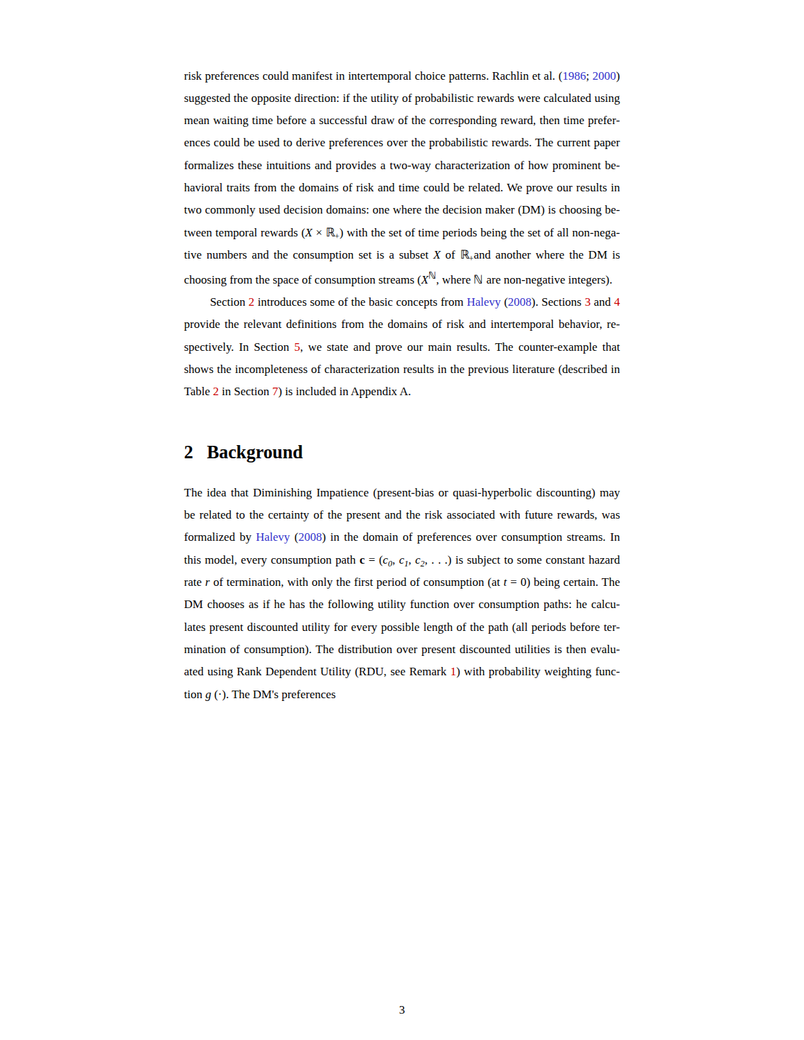risk preferences could manifest in intertemporal choice patterns. Rachlin et al. (1986; 2000) suggested the opposite direction: if the utility of probabilistic rewards were calculated using mean waiting time before a successful draw of the corresponding reward, then time preferences could be used to derive preferences over the probabilistic rewards. The current paper formalizes these intuitions and provides a two-way characterization of how prominent behavioral traits from the domains of risk and time could be related. We prove our results in two commonly used decision domains: one where the decision maker (DM) is choosing between temporal rewards (X × ℝ+) with the set of time periods being the set of all non-negative numbers and the consumption set is a subset X of ℝ+and another where the DM is choosing from the space of consumption streams (Xℕ, where ℕ are non-negative integers).
Section 2 introduces some of the basic concepts from Halevy (2008). Sections 3 and 4 provide the relevant definitions from the domains of risk and intertemporal behavior, respectively. In Section 5, we state and prove our main results. The counter-example that shows the incompleteness of characterization results in the previous literature (described in Table 2 in Section 7) is included in Appendix A.
2 Background
The idea that Diminishing Impatience (present-bias or quasi-hyperbolic discounting) may be related to the certainty of the present and the risk associated with future rewards, was formalized by Halevy (2008) in the domain of preferences over consumption streams. In this model, every consumption path c = (c0, c1, c2, . . .) is subject to some constant hazard rate r of termination, with only the first period of consumption (at t = 0) being certain. The DM chooses as if he has the following utility function over consumption paths: he calculates present discounted utility for every possible length of the path (all periods before termination of consumption). The distribution over present discounted utilities is then evaluated using Rank Dependent Utility (RDU, see Remark 1) with probability weighting function g (·). The DM's preferences
3